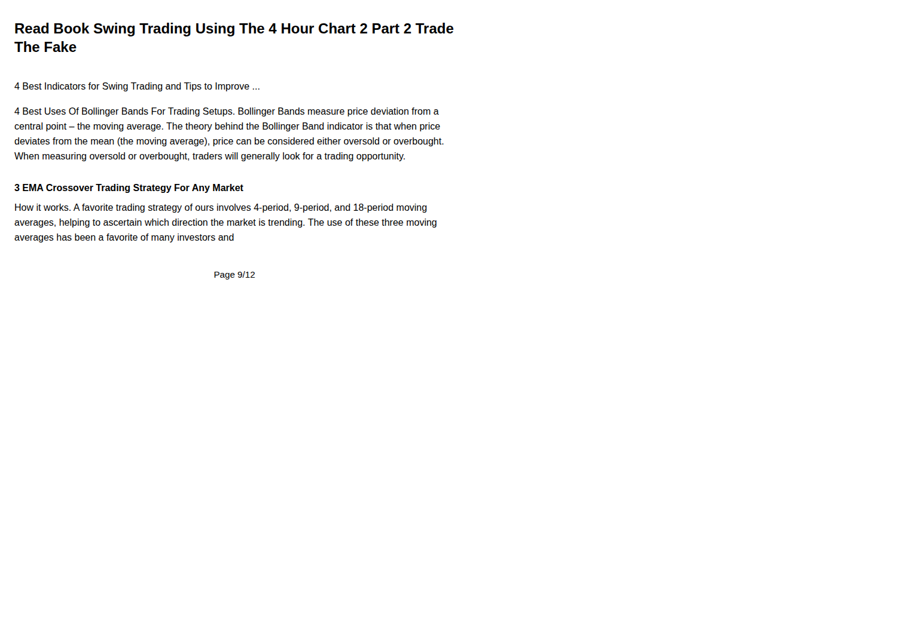Read Book Swing Trading Using The 4 Hour Chart 2 Part 2 Trade The Fake
4 Best Indicators for Swing Trading and Tips to Improve ...
4 Best Uses Of Bollinger Bands For Trading Setups. Bollinger Bands measure price deviation from a central point – the moving average. The theory behind the Bollinger Band indicator is that when price deviates from the mean (the moving average), price can be considered either oversold or overbought. When measuring oversold or overbought, traders will generally look for a trading opportunity.
3 EMA Crossover Trading Strategy For Any Market
How it works. A favorite trading strategy of ours involves 4-period, 9-period, and 18-period moving averages, helping to ascertain which direction the market is trending. The use of these three moving averages has been a favorite of many investors and
Page 9/12